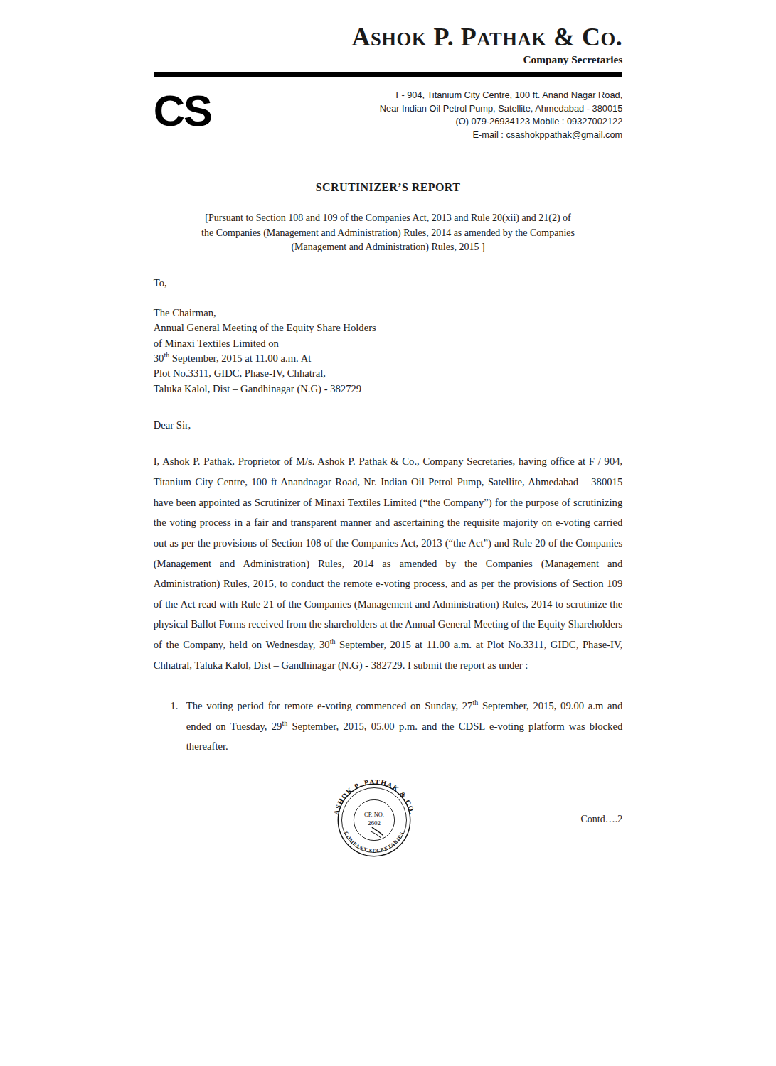ASHOK P. PATHAK & CO.
Company Secretaries
CS
F- 904, Titanium City Centre, 100 ft. Anand Nagar Road,
Near Indian Oil Petrol Pump, Satellite, Ahmedabad - 380015
(O) 079-26934123 Mobile : 09327002122
E-mail : csashokppathak@gmail.com
SCRUTINIZER’S REPORT
[Pursuant to Section 108 and 109 of the Companies Act, 2013 and Rule 20(xii) and 21(2) of
the Companies (Management and Administration) Rules, 2014 as amended by the Companies
(Management and Administration) Rules, 2015 ]
To,
The Chairman,
Annual General Meeting of the Equity Share Holders
of Minaxi Textiles Limited on
30th September, 2015 at 11.00 a.m. At
Plot No.3311, GIDC, Phase-IV, Chhatral,
Taluka Kalol, Dist – Gandhinagar (N.G) - 382729
Dear Sir,
I, Ashok P. Pathak, Proprietor of M/s. Ashok P. Pathak & Co., Company Secretaries, having office at F / 904, Titanium City Centre, 100 ft Anandnagar Road, Nr. Indian Oil Petrol Pump, Satellite, Ahmedabad – 380015 have been appointed as Scrutinizer of Minaxi Textiles Limited (“the Company”) for the purpose of scrutinizing the voting process in a fair and transparent manner and ascertaining the requisite majority on e-voting carried out as per the provisions of Section 108 of the Companies Act, 2013 (“the Act”) and Rule 20 of the Companies (Management and Administration) Rules, 2014 as amended by the Companies (Management and Administration) Rules, 2015, to conduct the remote e-voting process, and as per the provisions of Section 109 of the Act read with Rule 21 of the Companies (Management and Administration) Rules, 2014 to scrutinize the physical Ballot Forms received from the shareholders at the Annual General Meeting of the Equity Shareholders of the Company, held on Wednesday, 30th September, 2015 at 11.00 a.m. at Plot No.3311, GIDC, Phase-IV, Chhatral, Taluka Kalol, Dist – Gandhinagar (N.G) - 382729. I submit the report as under :
The voting period for remote e-voting commenced on Sunday, 27th September, 2015, 09.00 a.m and ended on Tuesday, 29th September, 2015, 05.00 p.m. and the CDSL e-voting platform was blocked thereafter.
Contd….2
ASHOK P. PATHAK & CO. COMPANY SECRETARIES CP. NO. 2602